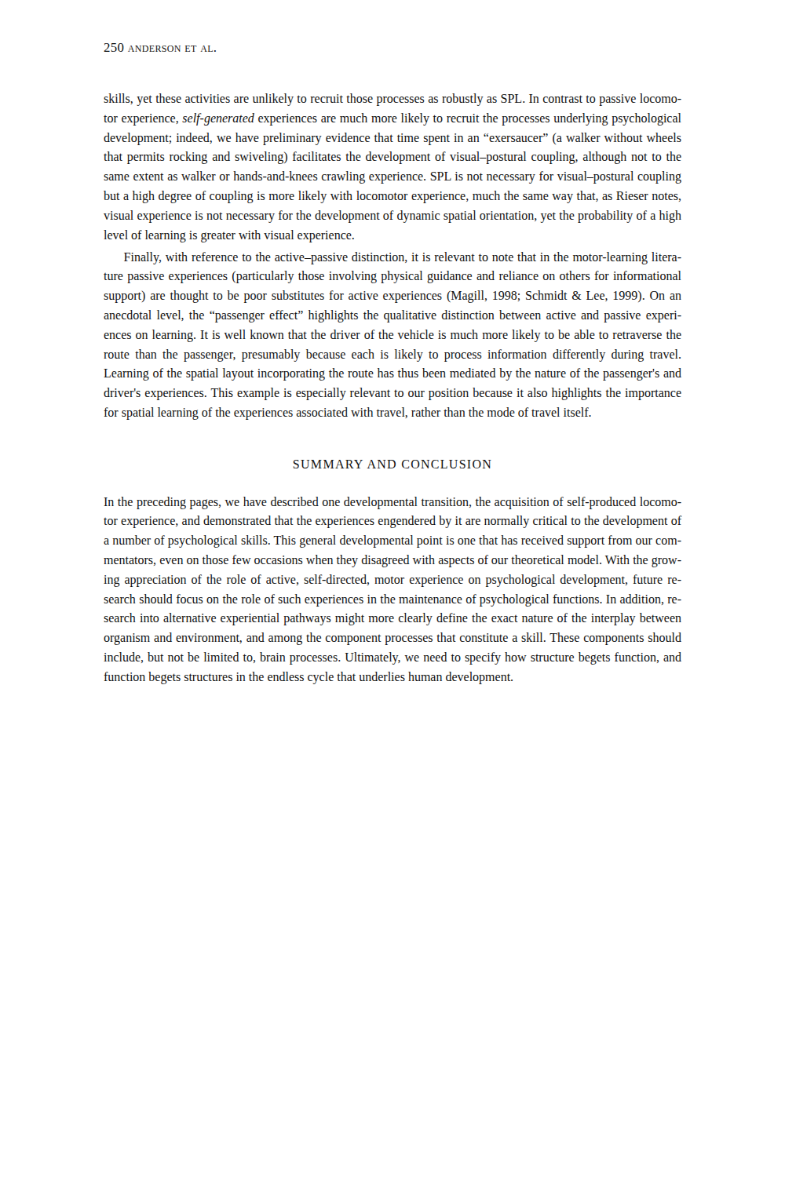250 Anderson et al.
skills, yet these activities are unlikely to recruit those processes as robustly as SPL. In contrast to passive locomotor experience, self-generated experiences are much more likely to recruit the processes underlying psychological development; indeed, we have preliminary evidence that time spent in an “exersaucer” (a walker without wheels that permits rocking and swiveling) facilitates the development of visual–postural coupling, although not to the same extent as walker or hands-and-knees crawling experience. SPL is not necessary for visual–postural coupling but a high degree of coupling is more likely with locomotor experience, much the same way that, as Rieser notes, visual experience is not necessary for the development of dynamic spatial orientation, yet the probability of a high level of learning is greater with visual experience.
Finally, with reference to the active–passive distinction, it is relevant to note that in the motor-learning literature passive experiences (particularly those involving physical guidance and reliance on others for informational support) are thought to be poor substitutes for active experiences (Magill, 1998; Schmidt & Lee, 1999). On an anecdotal level, the “passenger effect” highlights the qualitative distinction between active and passive experiences on learning. It is well known that the driver of the vehicle is much more likely to be able to retraverse the route than the passenger, presumably because each is likely to process information differently during travel. Learning of the spatial layout incorporating the route has thus been mediated by the nature of the passenger's and driver's experiences. This example is especially relevant to our position because it also highlights the importance for spatial learning of the experiences associated with travel, rather than the mode of travel itself.
Summary and Conclusion
In the preceding pages, we have described one developmental transition, the acquisition of self-produced locomotor experience, and demonstrated that the experiences engendered by it are normally critical to the development of a number of psychological skills. This general developmental point is one that has received support from our commentators, even on those few occasions when they disagreed with aspects of our theoretical model. With the growing appreciation of the role of active, self-directed, motor experience on psychological development, future research should focus on the role of such experiences in the maintenance of psychological functions. In addition, research into alternative experiential pathways might more clearly define the exact nature of the interplay between organism and environment, and among the component processes that constitute a skill. These components should include, but not be limited to, brain processes. Ultimately, we need to specify how structure begets function, and function begets structures in the endless cycle that underlies human development.